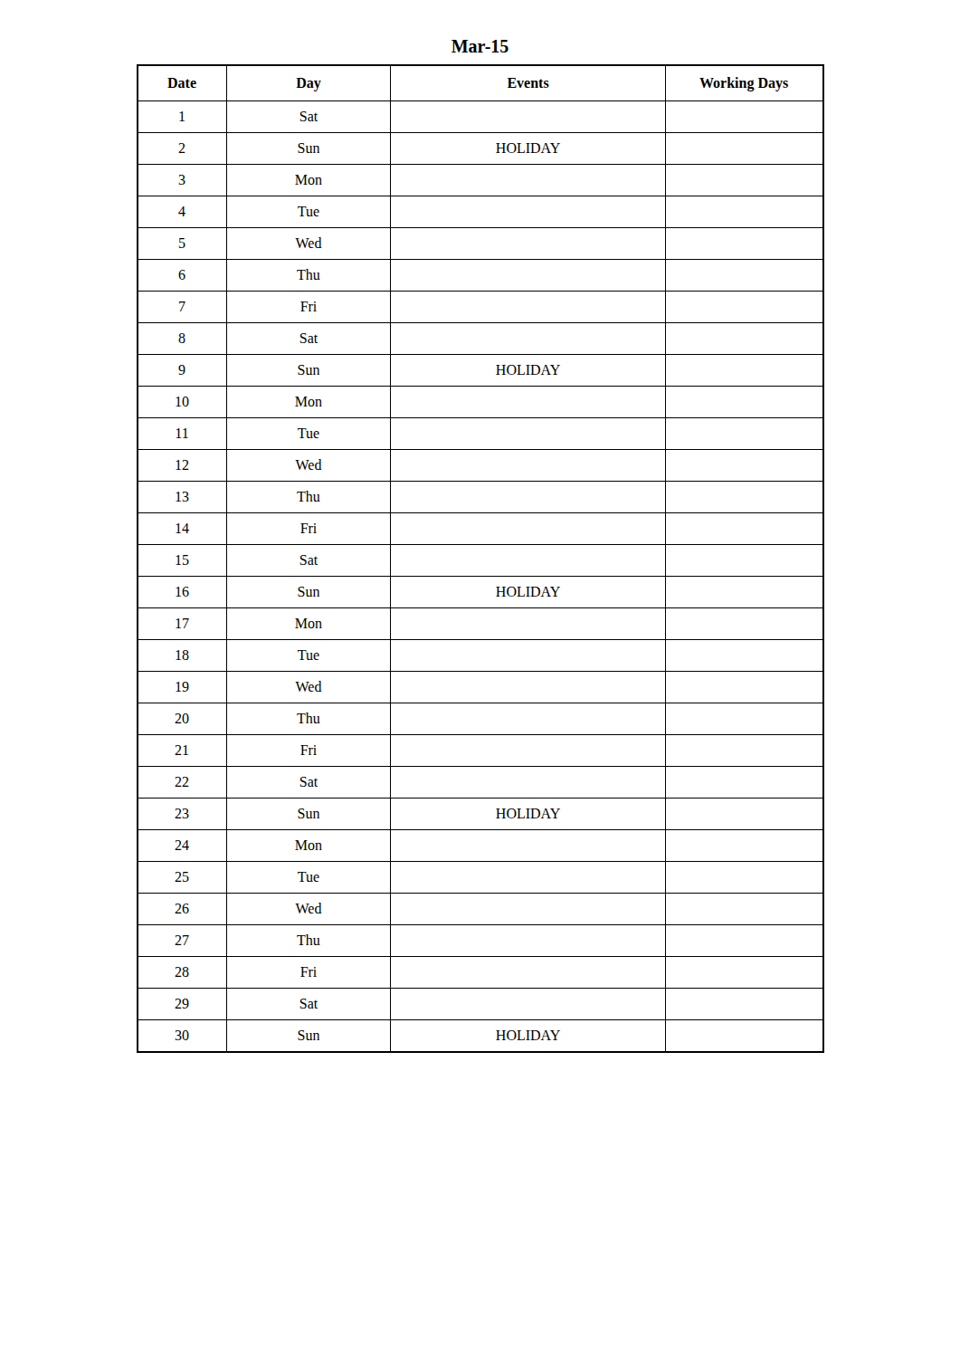Mar-15
| Date | Day | Events | Working Days |
| --- | --- | --- | --- |
| 1 | Sat | | |
| 2 | Sun | HOLIDAY | |
| 3 | Mon | | |
| 4 | Tue | | |
| 5 | Wed | | |
| 6 | Thu | | |
| 7 | Fri | | |
| 8 | Sat | | |
| 9 | Sun | HOLIDAY | |
| 10 | Mon | | |
| 11 | Tue | | |
| 12 | Wed | | |
| 13 | Thu | | |
| 14 | Fri | | |
| 15 | Sat | | |
| 16 | Sun | HOLIDAY | |
| 17 | Mon | | |
| 18 | Tue | | |
| 19 | Wed | | |
| 20 | Thu | | |
| 21 | Fri | | |
| 22 | Sat | | |
| 23 | Sun | HOLIDAY | |
| 24 | Mon | | |
| 25 | Tue | | |
| 26 | Wed | | |
| 27 | Thu | | |
| 28 | Fri | | |
| 29 | Sat | | |
| 30 | Sun | HOLIDAY | |